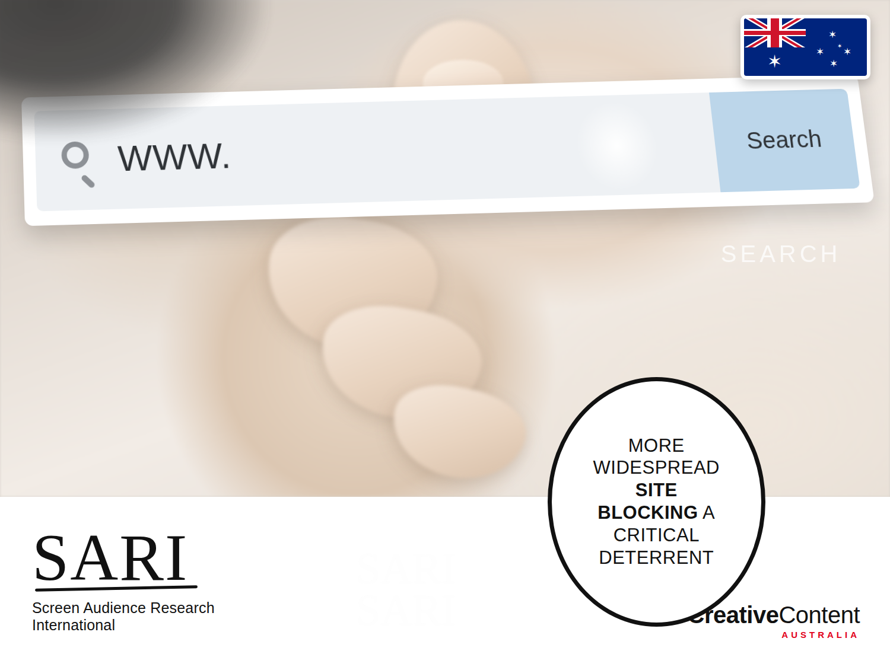WWW.
Search
Search
✶ ✶ ✶ ✶ ✶ ✶
SARI
Screen Audience Research International
SARI
SARI
CreativeContent
AUSTRALIA
More widespread site blocking a critical deterrent